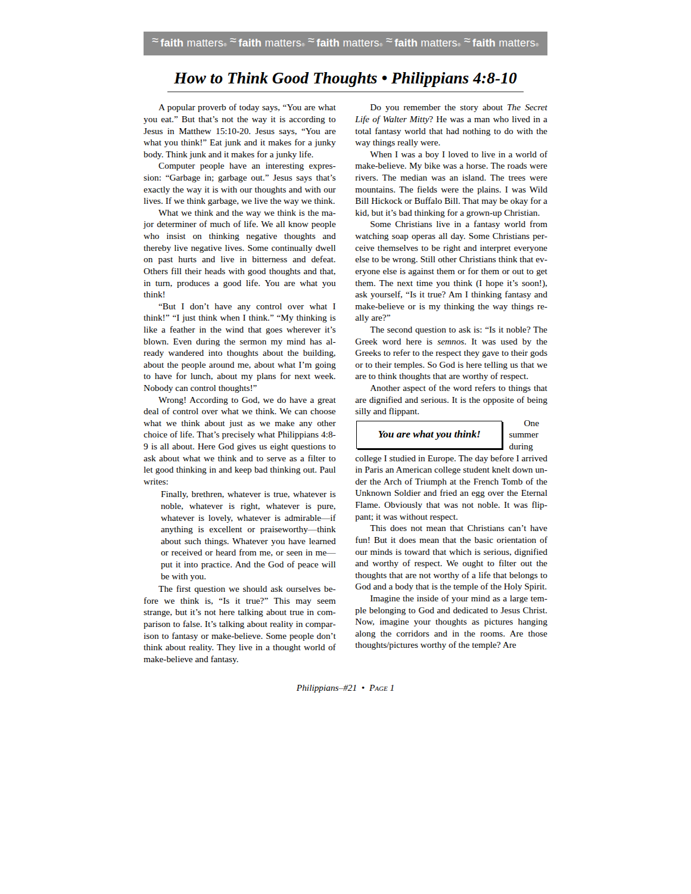≈faith matters® ≈faith matters® ≈faith matters® ≈faith matters® ≈faith matters®
How to Think Good Thoughts • Philippians 4:8-10
A popular proverb of today says, “You are what you eat.” But that’s not the way it is according to Jesus in Matthew 15:10-20. Jesus says, “You are what you think!” Eat junk and it makes for a junky body. Think junk and it makes for a junky life.
Computer people have an interesting expression: “Garbage in; garbage out.” Jesus says that’s exactly the way it is with our thoughts and with our lives. If we think garbage, we live the way we think.
What we think and the way we think is the major determiner of much of life. We all know people who insist on thinking negative thoughts and thereby live negative lives. Some continually dwell on past hurts and live in bitterness and defeat. Others fill their heads with good thoughts and that, in turn, produces a good life. You are what you think!
“But I don’t have any control over what I think!” “I just think when I think.” “My thinking is like a feather in the wind that goes wherever it’s blown. Even during the sermon my mind has already wandered into thoughts about the building, about the people around me, about what I’m going to have for lunch, about my plans for next week. Nobody can control thoughts!”
Wrong! According to God, we do have a great deal of control over what we think. We can choose what we think about just as we make any other choice of life. That’s precisely what Philippians 4:8-9 is all about. Here God gives us eight questions to ask about what we think and to serve as a filter to let good thinking in and keep bad thinking out. Paul writes:
Finally, brethren, whatever is true, whatever is noble, whatever is right, whatever is pure, whatever is lovely, whatever is admirable—if anything is excellent or praiseworthy—think about such things. Whatever you have learned or received or heard from me, or seen in me—put it into practice. And the God of peace will be with you.
The first question we should ask ourselves before we think is, “Is it true?” This may seem strange, but it’s not here talking about true in comparison to false. It’s talking about reality in comparison to fantasy or make-believe. Some people don’t think about reality. They live in a thought world of make-believe and fantasy.
Do you remember the story about The Secret Life of Walter Mitty? He was a man who lived in a total fantasy world that had nothing to do with the way things really were.
When I was a boy I loved to live in a world of make-believe. My bike was a horse. The roads were rivers. The median was an island. The trees were mountains. The fields were the plains. I was Wild Bill Hickock or Buffalo Bill. That may be okay for a kid, but it’s bad thinking for a grown-up Christian.
Some Christians live in a fantasy world from watching soap operas all day. Some Christians perceive themselves to be right and interpret everyone else to be wrong. Still other Christians think that everyone else is against them or for them or out to get them. The next time you think (I hope it’s soon!), ask yourself, “Is it true? Am I thinking fantasy and make-believe or is my thinking the way things really are?”
The second question to ask is: “Is it noble? The Greek word here is semnos. It was used by the Greeks to refer to the respect they gave to their gods or to their temples. So God is here telling us that we are to think thoughts that are worthy of respect.
Another aspect of the word refers to things that are dignified and serious. It is the opposite of being silly and flippant.
You are what you think!
One summer during college I studied in Europe. The day before I arrived in Paris an American college student knelt down under the Arch of Triumph at the French Tomb of the Unknown Soldier and fried an egg over the Eternal Flame. Obviously that was not noble. It was flippant; it was without respect.
This does not mean that Christians can’t have fun! But it does mean that the basic orientation of our minds is toward that which is serious, dignified and worthy of respect. We ought to filter out the thoughts that are not worthy of a life that belongs to God and a body that is the temple of the Holy Spirit.
Imagine the inside of your mind as a large temple belonging to God and dedicated to Jesus Christ. Now, imagine your thoughts as pictures hanging along the corridors and in the rooms. Are those thoughts/pictures worthy of the temple? Are
Philippians–#21 • Page 1